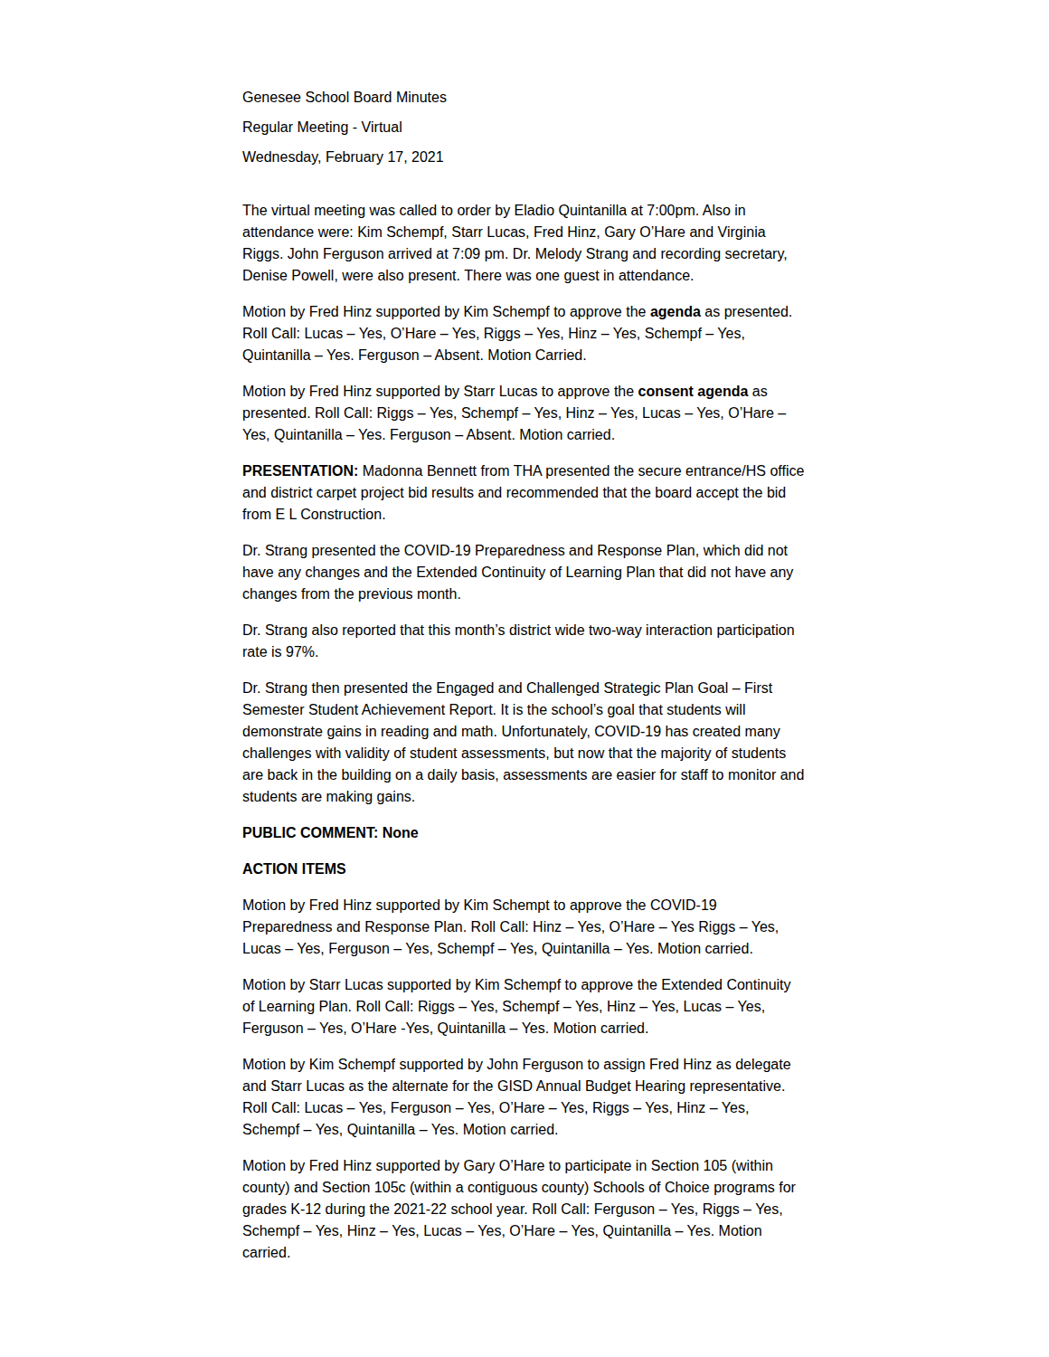Genesee School Board Minutes
Regular Meeting - Virtual
Wednesday, February 17, 2021
The virtual meeting was called to order by Eladio Quintanilla at 7:00pm. Also in attendance were: Kim Schempf, Starr Lucas, Fred Hinz, Gary O’Hare and Virginia Riggs. John Ferguson arrived at 7:09 pm. Dr. Melody Strang and recording secretary, Denise Powell, were also present. There was one guest in attendance.
Motion by Fred Hinz supported by Kim Schempf to approve the agenda as presented. Roll Call: Lucas – Yes, O’Hare – Yes, Riggs – Yes, Hinz – Yes, Schempf – Yes, Quintanilla – Yes. Ferguson – Absent. Motion Carried.
Motion by Fred Hinz supported by Starr Lucas to approve the consent agenda as presented. Roll Call: Riggs – Yes, Schempf – Yes, Hinz – Yes, Lucas – Yes, O’Hare – Yes, Quintanilla – Yes. Ferguson – Absent. Motion carried.
PRESENTATION: Madonna Bennett from THA presented the secure entrance/HS office and district carpet project bid results and recommended that the board accept the bid from E L Construction.
Dr. Strang presented the COVID-19 Preparedness and Response Plan, which did not have any changes and the Extended Continuity of Learning Plan that did not have any changes from the previous month.
Dr. Strang also reported that this month’s district wide two-way interaction participation rate is 97%.
Dr. Strang then presented the Engaged and Challenged Strategic Plan Goal – First Semester Student Achievement Report. It is the school’s goal that students will demonstrate gains in reading and math. Unfortunately, COVID-19 has created many challenges with validity of student assessments, but now that the majority of students are back in the building on a daily basis, assessments are easier for staff to monitor and students are making gains.
PUBLIC COMMENT: None
ACTION ITEMS
Motion by Fred Hinz supported by Kim Schempt to approve the COVID-19 Preparedness and Response Plan. Roll Call: Hinz – Yes, O’Hare – Yes Riggs – Yes, Lucas – Yes, Ferguson – Yes, Schempf – Yes, Quintanilla – Yes. Motion carried.
Motion by Starr Lucas supported by Kim Schempf to approve the Extended Continuity of Learning Plan. Roll Call: Riggs – Yes, Schempf – Yes, Hinz – Yes, Lucas – Yes, Ferguson – Yes, O’Hare -Yes, Quintanilla – Yes. Motion carried.
Motion by Kim Schempf supported by John Ferguson to assign Fred Hinz as delegate and Starr Lucas as the alternate for the GISD Annual Budget Hearing representative. Roll Call: Lucas – Yes, Ferguson – Yes, O’Hare – Yes, Riggs – Yes, Hinz – Yes, Schempf – Yes, Quintanilla – Yes. Motion carried.
Motion by Fred Hinz supported by Gary O’Hare to participate in Section 105 (within county) and Section 105c (within a contiguous county) Schools of Choice programs for grades K-12 during the 2021-22 school year. Roll Call: Ferguson – Yes, Riggs – Yes, Schempf – Yes, Hinz – Yes, Lucas – Yes, O’Hare – Yes, Quintanilla – Yes. Motion carried.